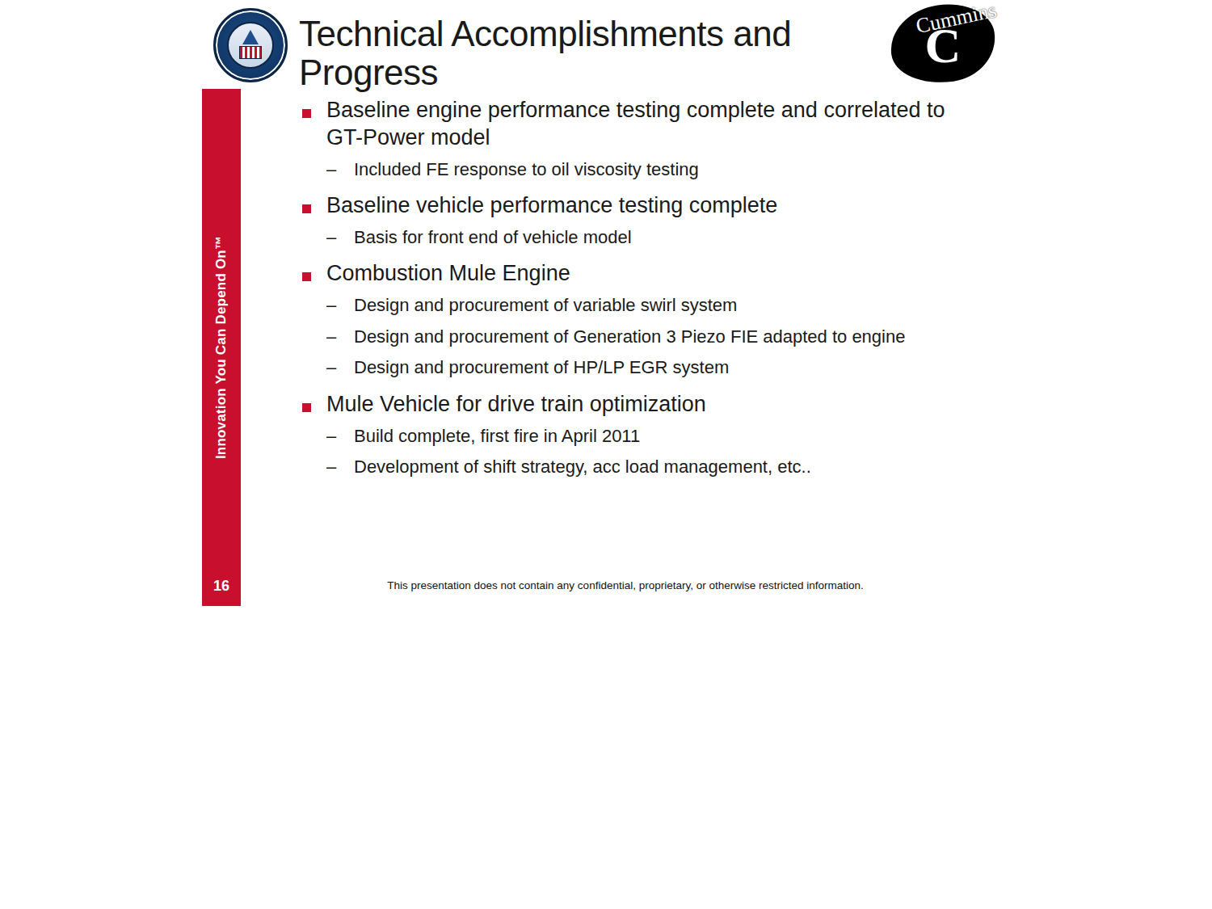Innovation You Can Depend On™
16
DEPARTMENT OF ENERGY UNITED STATES OF AMERICA
Technical Accomplishments and Progress
C
Cummins
Baseline engine performance testing complete and correlated to GT-Power model
Included FE response to oil viscosity testing
Baseline vehicle performance testing complete
Basis for front end of vehicle model
Combustion Mule Engine
Design and procurement of variable swirl system
Design and procurement of Generation 3 Piezo FIE adapted to engine
Design and procurement of HP/LP EGR system
Mule Vehicle for drive train optimization
Build complete, first fire in April 2011
Development of shift strategy, acc load management, etc..
This presentation does not contain any confidential, proprietary, or otherwise restricted information.